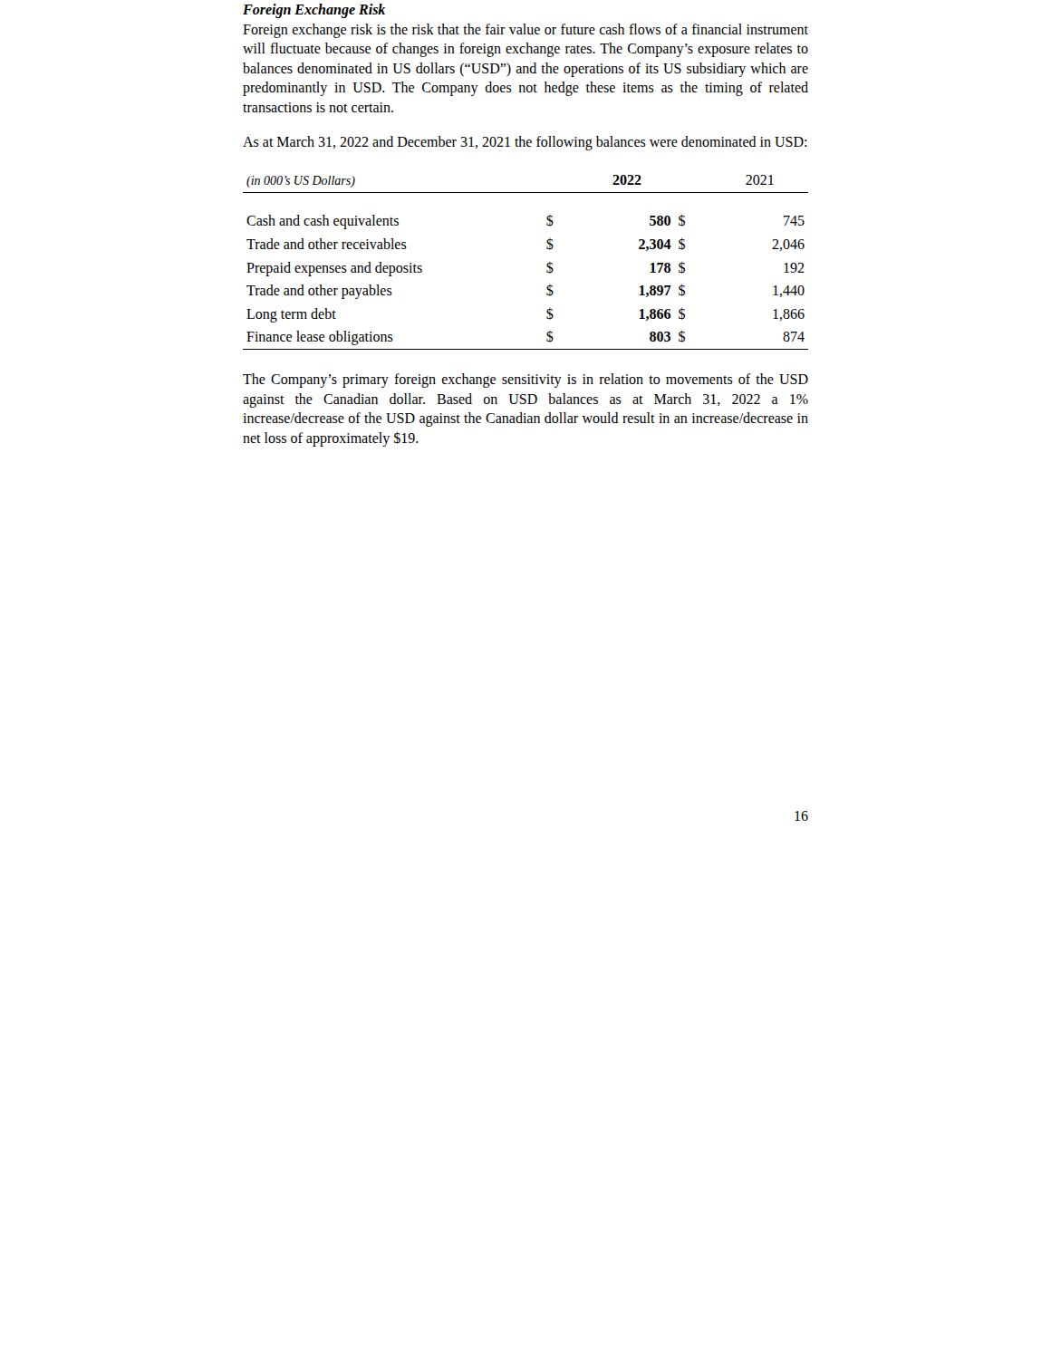Foreign Exchange Risk
Foreign exchange risk is the risk that the fair value or future cash flows of a financial instrument will fluctuate because of changes in foreign exchange rates. The Company’s exposure relates to balances denominated in US dollars (“USD”) and the operations of its US subsidiary which are predominantly in USD. The Company does not hedge these items as the timing of related transactions is not certain.
As at March 31, 2022 and December 31, 2021 the following balances were denominated in USD:
| (in 000’s US Dollars) | | 2022 | | 2021 |
| Cash and cash equivalents | $ | 580 | $ | 745 |
| Trade and other receivables | $ | 2,304 | $ | 2,046 |
| Prepaid expenses and deposits | $ | 178 | $ | 192 |
| Trade and other payables | $ | 1,897 | $ | 1,440 |
| Long term debt | $ | 1,866 | $ | 1,866 |
| Finance lease obligations | $ | 803 | $ | 874 |
The Company’s primary foreign exchange sensitivity is in relation to movements of the USD against the Canadian dollar. Based on USD balances as at March 31, 2022 a 1% increase/decrease of the USD against the Canadian dollar would result in an increase/decrease in net loss of approximately $19.
16